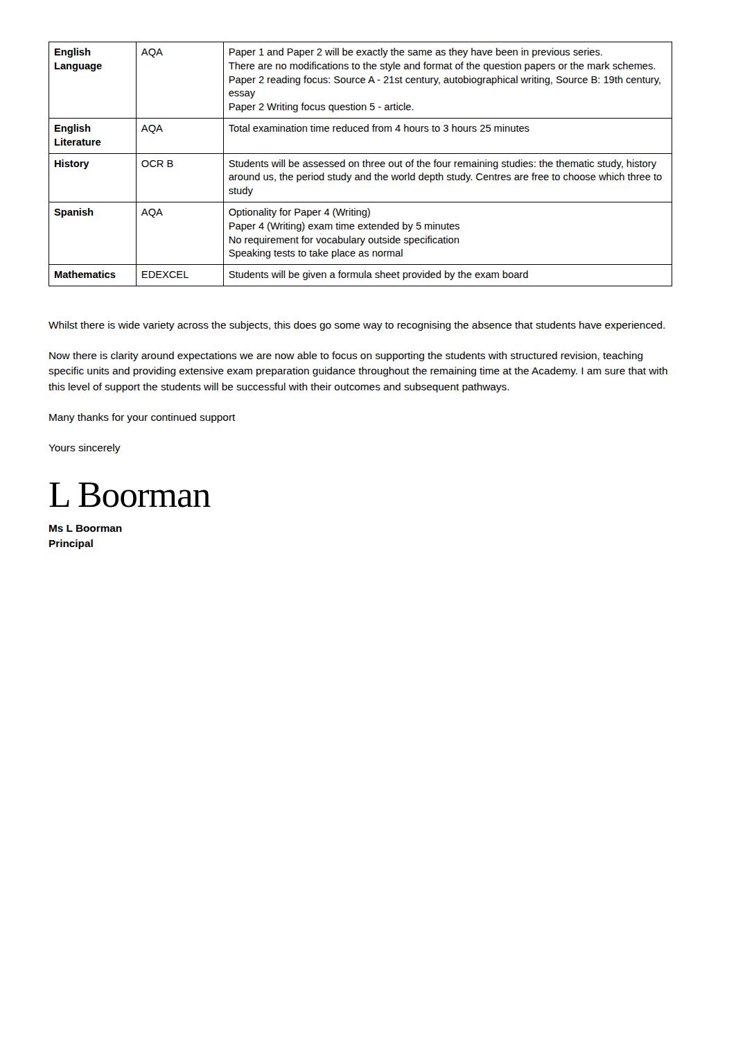| English Language | AQA | Paper 1 and Paper 2 will be exactly the same as they have been in previous series. There are no modifications to the style and format of the question papers or the mark schemes. Paper 2 reading focus: Source A - 21st century, autobiographical writing, Source B: 19th century, essay Paper 2 Writing focus question 5 - article. |
| English Literature | AQA | Total examination time reduced from 4 hours to 3 hours 25 minutes |
| History | OCR B | Students will be assessed on three out of the four remaining studies: the thematic study, history around us, the period study and the world depth study. Centres are free to choose which three to study |
| Spanish | AQA | Optionality for Paper 4 (Writing) Paper 4 (Writing) exam time extended by 5 minutes No requirement for vocabulary outside specification Speaking tests to take place as normal |
| Mathematics | EDEXCEL | Students will be given a formula sheet provided by the exam board |
Whilst there is wide variety across the subjects, this does go some way to recognising the absence that students have experienced.
Now there is clarity around expectations we are now able to focus on supporting the students with structured revision, teaching specific units and providing extensive exam preparation guidance throughout the remaining time at the Academy. I am sure that with this level of support the students will be successful with their outcomes and subsequent pathways.
Many thanks for your continued support
Yours sincerely
L Boorman
Ms L Boorman
Principal